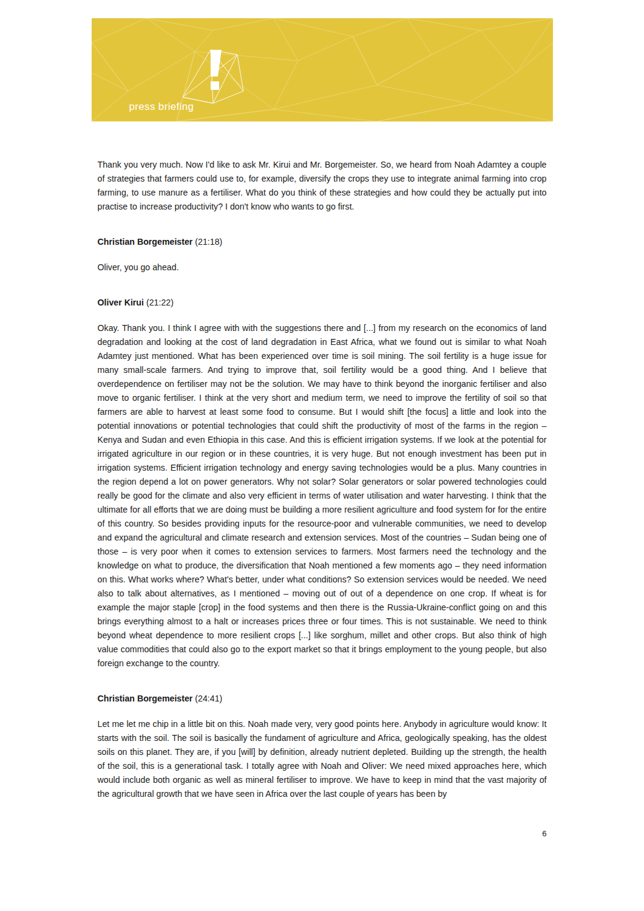press briefing
Thank you very much. Now I'd like to ask Mr. Kirui and Mr. Borgemeister. So, we heard from Noah Adamtey a couple of strategies that farmers could use to, for example, diversify the crops they use to integrate animal farming into crop farming, to use manure as a fertiliser. What do you think of these strategies and how could they be actually put into practise to increase productivity? I don't know who wants to go first.
Christian Borgemeister (21:18)
Oliver, you go ahead.
Oliver Kirui (21:22)
Okay. Thank you. I think I agree with with the suggestions there and [...] from my research on the economics of land degradation and looking at the cost of land degradation in East Africa, what we found out is similar to what Noah Adamtey just mentioned. What has been experienced over time is soil mining. The soil fertility is a huge issue for many small-scale farmers. And trying to improve that, soil fertility would be a good thing. And I believe that overdependence on fertiliser may not be the solution. We may have to think beyond the inorganic fertiliser and also move to organic fertiliser. I think at the very short and medium term, we need to improve the fertility of soil so that farmers are able to harvest at least some food to consume. But I would shift [the focus] a little and look into the potential innovations or potential technologies that could shift the productivity of most of the farms in the region – Kenya and Sudan and even Ethiopia in this case. And this is efficient irrigation systems. If we look at the potential for irrigated agriculture in our region or in these countries, it is very huge. But not enough investment has been put in irrigation systems. Efficient irrigation technology and energy saving technologies would be a plus. Many countries in the region depend a lot on power generators. Why not solar? Solar generators or solar powered technologies could really be good for the climate and also very efficient in terms of water utilisation and water harvesting. I think that the ultimate for all efforts that we are doing must be building a more resilient agriculture and food system for for the entire of this country. So besides providing inputs for the resource-poor and vulnerable communities, we need to develop and expand the agricultural and climate research and extension services. Most of the countries – Sudan being one of those – is very poor when it comes to extension services to farmers. Most farmers need the technology and the knowledge on what to produce, the diversification that Noah mentioned a few moments ago – they need information on this. What works where? What's better, under what conditions? So extension services would be needed. We need also to talk about alternatives, as I mentioned – moving out of out of a dependence on one crop. If wheat is for example the major staple [crop] in the food systems and then there is the Russia-Ukraine-conflict going on and this brings everything almost to a halt or increases prices three or four times. This is not sustainable. We need to think beyond wheat dependence to more resilient crops [...] like sorghum, millet and other crops. But also think of high value commodities that could also go to the export market so that it brings employment to the young people, but also foreign exchange to the country.
Christian Borgemeister (24:41)
Let me let me chip in a little bit on this. Noah made very, very good points here. Anybody in agriculture would know: It starts with the soil. The soil is basically the fundament of agriculture and Africa, geologically speaking, has the oldest soils on this planet. They are, if you [will] by definition, already nutrient depleted. Building up the strength, the health of the soil, this is a generational task. I totally agree with Noah and Oliver: We need mixed approaches here, which would include both organic as well as mineral fertiliser to improve. We have to keep in mind that the vast majority of the agricultural growth that we have seen in Africa over the last couple of years has been by
6